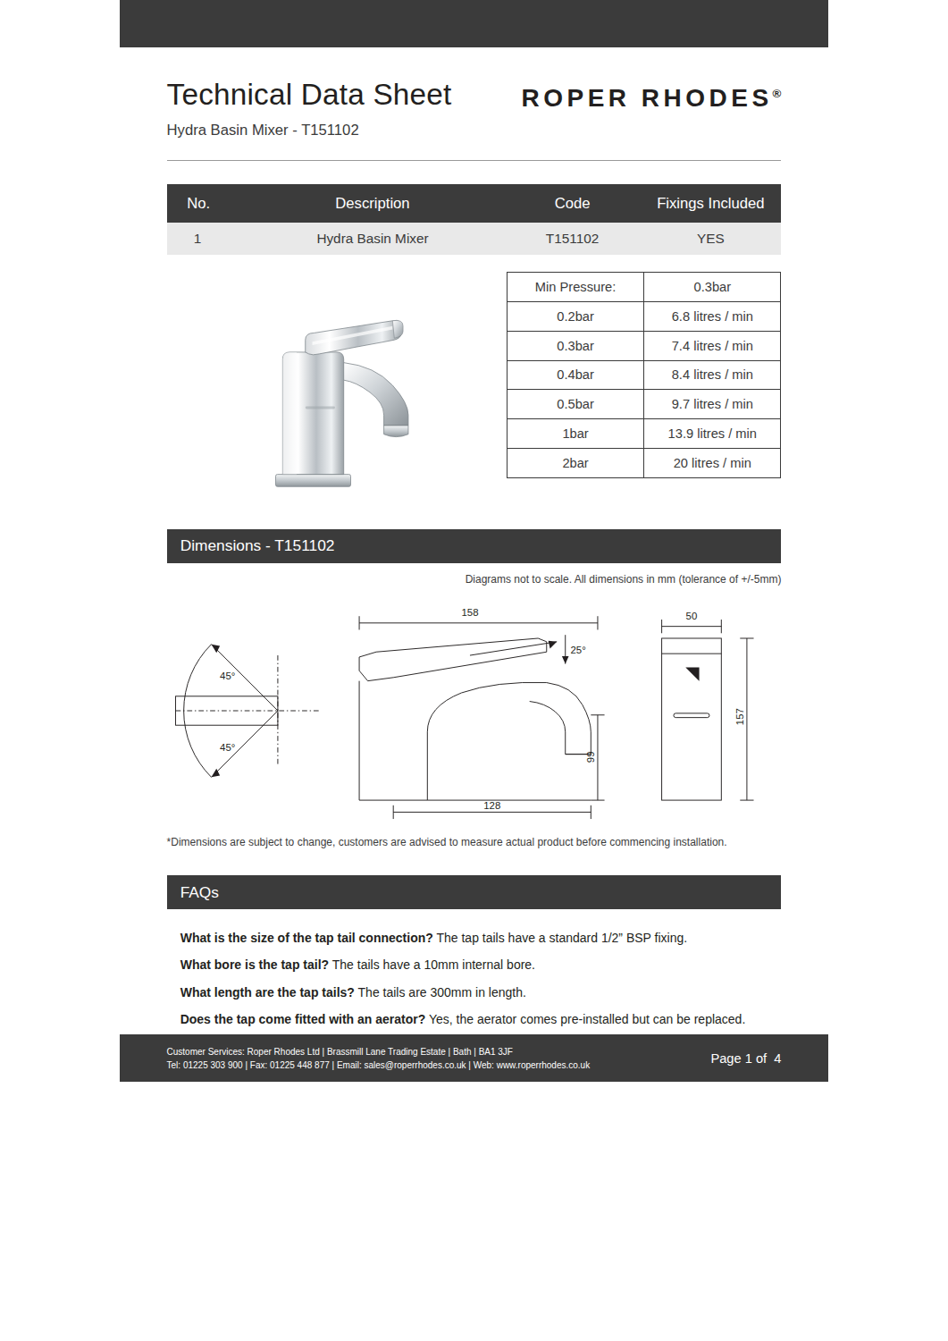Technical Data Sheet
Hydra Basin Mixer - T151102
ROPER RHODES®
| No. | Description | Code | Fixings Included |
| --- | --- | --- | --- |
| 1 | Hydra Basin Mixer | T151102 | YES |
| Min Pressure: | 0.3bar |
| 0.2bar | 6.8 litres / min |
| 0.3bar | 7.4 litres / min |
| 0.4bar | 8.4 litres / min |
| 0.5bar | 9.7 litres / min |
| 1bar | 13.9 litres / min |
| 2bar | 20 litres / min |
Dimensions - T151102
Diagrams not to scale. All dimensions in mm (tolerance of +/-5mm)
45° 45° 158 25° 99 128 50 157
*Dimensions are subject to change, customers are advised to measure actual product before commencing installation.
FAQs
What is the size of the tap tail connection? The tap tails have a standard 1/2” BSP fixing.
What bore is the tap tail? The tails have a 10mm internal bore.
What length are the tap tails? The tails are 300mm in length.
Does the tap come fitted with an aerator? Yes, the aerator comes pre-installed but can be replaced.
Customer Services: Roper Rhodes Ltd | Brassmill Lane Trading Estate | Bath | BA1 3JF
Tel: 01225 303 900 | Fax: 01225 448 877 | Email: sales@roperrhodes.co.uk | Web: www.roperrhodes.co.uk
Page 1 of 4